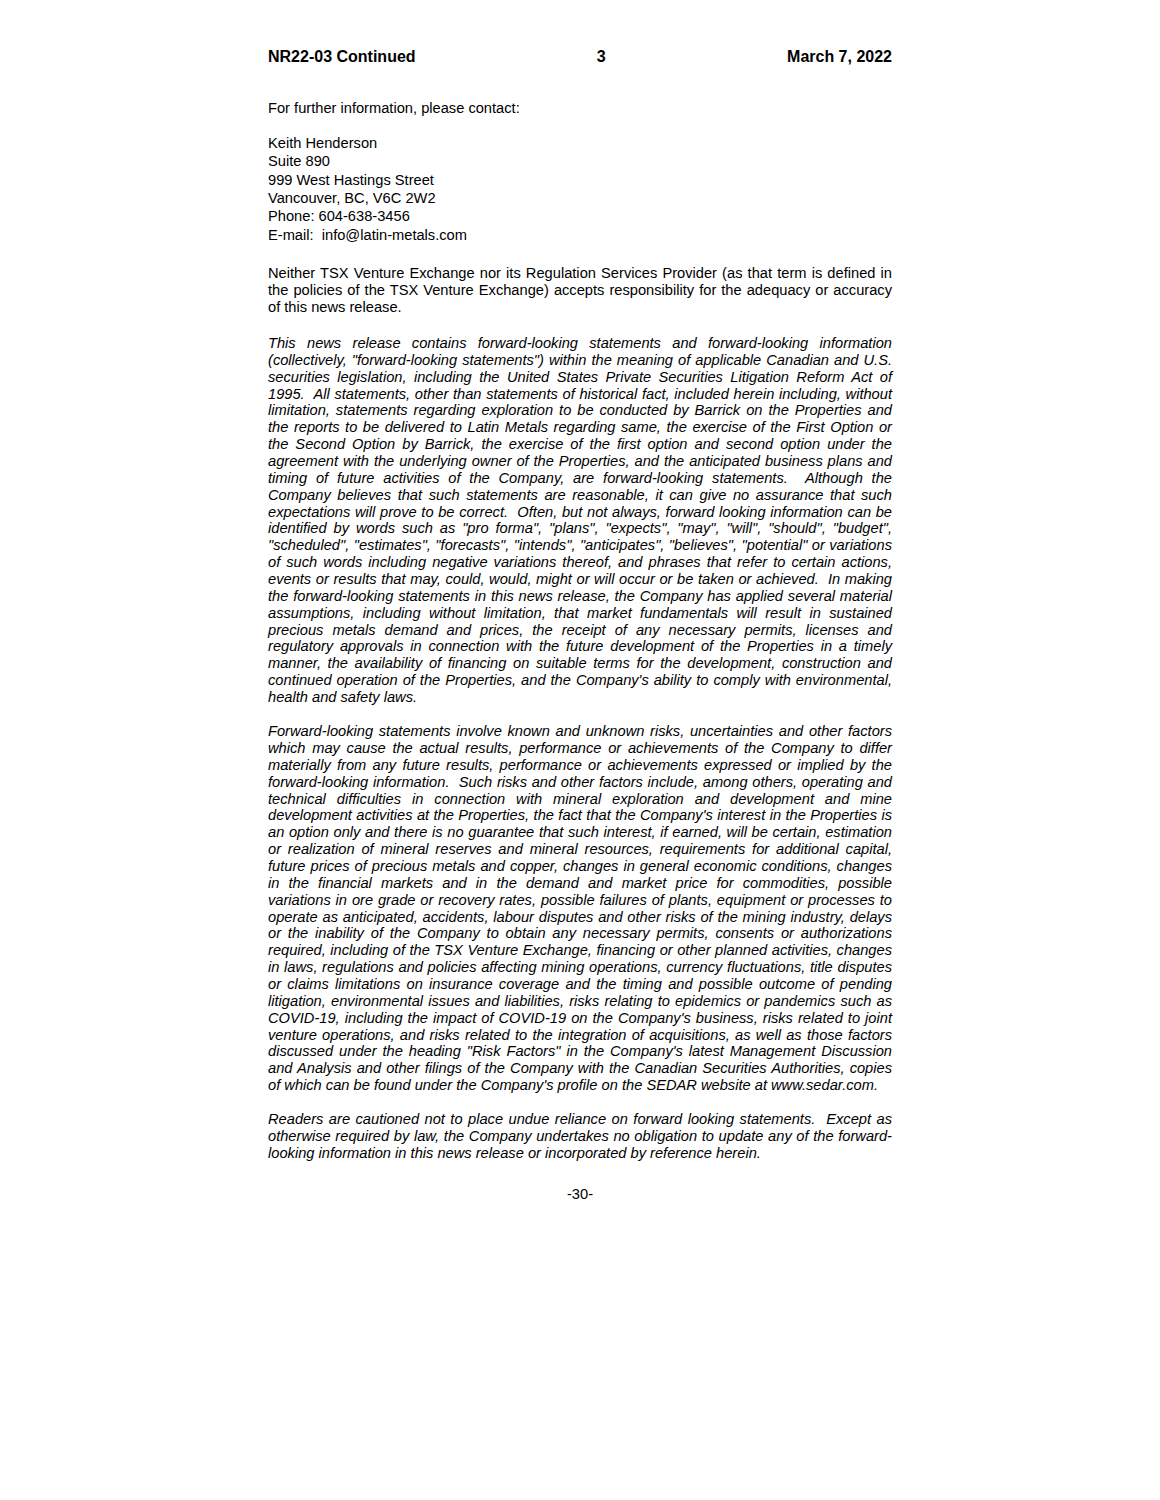NR22-03 Continued
3
March 7, 2022
For further information, please contact:
Keith Henderson
Suite 890
999 West Hastings Street
Vancouver, BC, V6C 2W2
Phone: 604-638-3456
E-mail: info@latin-metals.com
Neither TSX Venture Exchange nor its Regulation Services Provider (as that term is defined in the policies of the TSX Venture Exchange) accepts responsibility for the adequacy or accuracy of this news release.
This news release contains forward-looking statements and forward-looking information (collectively, "forward-looking statements") within the meaning of applicable Canadian and U.S. securities legislation, including the United States Private Securities Litigation Reform Act of 1995. All statements, other than statements of historical fact, included herein including, without limitation, statements regarding exploration to be conducted by Barrick on the Properties and the reports to be delivered to Latin Metals regarding same, the exercise of the First Option or the Second Option by Barrick, the exercise of the first option and second option under the agreement with the underlying owner of the Properties, and the anticipated business plans and timing of future activities of the Company, are forward-looking statements. Although the Company believes that such statements are reasonable, it can give no assurance that such expectations will prove to be correct. Often, but not always, forward looking information can be identified by words such as "pro forma", "plans", "expects", "may", "will", "should", "budget", "scheduled", "estimates", "forecasts", "intends", "anticipates", "believes", "potential" or variations of such words including negative variations thereof, and phrases that refer to certain actions, events or results that may, could, would, might or will occur or be taken or achieved. In making the forward-looking statements in this news release, the Company has applied several material assumptions, including without limitation, that market fundamentals will result in sustained precious metals demand and prices, the receipt of any necessary permits, licenses and regulatory approvals in connection with the future development of the Properties in a timely manner, the availability of financing on suitable terms for the development, construction and continued operation of the Properties, and the Company's ability to comply with environmental, health and safety laws.
Forward-looking statements involve known and unknown risks, uncertainties and other factors which may cause the actual results, performance or achievements of the Company to differ materially from any future results, performance or achievements expressed or implied by the forward-looking information. Such risks and other factors include, among others, operating and technical difficulties in connection with mineral exploration and development and mine development activities at the Properties, the fact that the Company's interest in the Properties is an option only and there is no guarantee that such interest, if earned, will be certain, estimation or realization of mineral reserves and mineral resources, requirements for additional capital, future prices of precious metals and copper, changes in general economic conditions, changes in the financial markets and in the demand and market price for commodities, possible variations in ore grade or recovery rates, possible failures of plants, equipment or processes to operate as anticipated, accidents, labour disputes and other risks of the mining industry, delays or the inability of the Company to obtain any necessary permits, consents or authorizations required, including of the TSX Venture Exchange, financing or other planned activities, changes in laws, regulations and policies affecting mining operations, currency fluctuations, title disputes or claims limitations on insurance coverage and the timing and possible outcome of pending litigation, environmental issues and liabilities, risks relating to epidemics or pandemics such as COVID-19, including the impact of COVID-19 on the Company's business, risks related to joint venture operations, and risks related to the integration of acquisitions, as well as those factors discussed under the heading "Risk Factors" in the Company's latest Management Discussion and Analysis and other filings of the Company with the Canadian Securities Authorities, copies of which can be found under the Company's profile on the SEDAR website at www.sedar.com.
Readers are cautioned not to place undue reliance on forward looking statements. Except as otherwise required by law, the Company undertakes no obligation to update any of the forward-looking information in this news release or incorporated by reference herein.
-30-